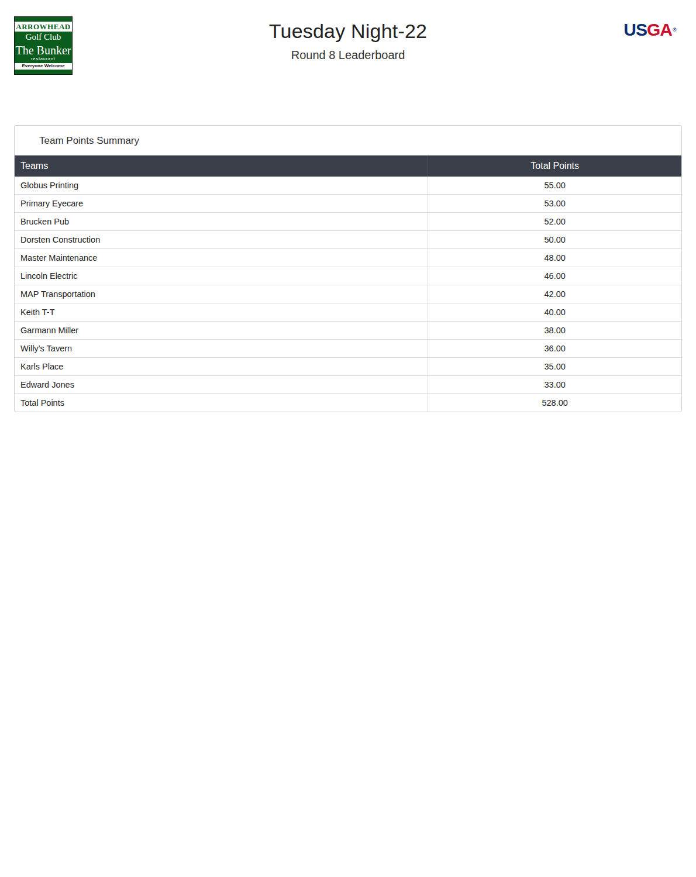Arrowhead
Golf Club
The Bunker
restaurant
Everyone Welcome
Tuesday Night-22
Round 8 Leaderboard
US GA®
Team Points Summary
| Teams | Total Points |
| --- | --- |
| Globus Printing | 55.00 |
| Primary Eyecare | 53.00 |
| Brucken Pub | 52.00 |
| Dorsten Construction | 50.00 |
| Master Maintenance | 48.00 |
| Lincoln Electric | 46.00 |
| MAP Transportation | 42.00 |
| Keith T-T | 40.00 |
| Garmann Miller | 38.00 |
| Willy’s Tavern | 36.00 |
| Karls Place | 35.00 |
| Edward Jones | 33.00 |
| Total Points | 528.00 |